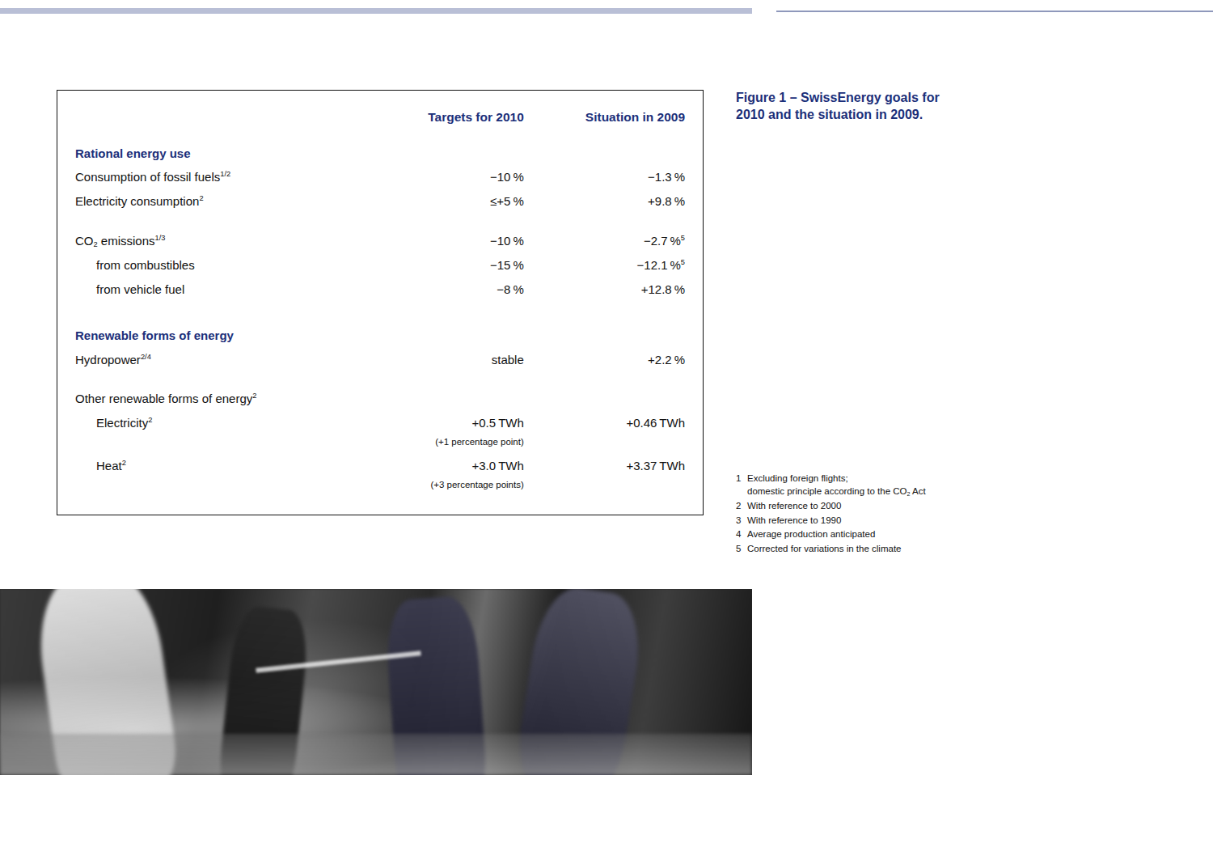| | Targets for 2010 | Situation in 2009 |
| --- | --- | --- |
| Rational energy use |
| Consumption of fossil fuels 1/2 | −10 % | −1.3 % |
| Electricity consumption 2 | ≤+5 % | +9.8 % |
| CO 2 emissions 1/3 | −10 % | −2.7 % 5 |
| from combustibles | −15 % | −12.1 % 5 |
| from vehicle fuel | −8 % | +12.8 % |
| Renewable forms of energy |
| Hydropower 2/4 | stable | +2.2 % |
| Other renewable forms of energy 2 | | |
| Electricity 2 | +0.5 TWh | +0.46 TWh |
| | (+1 percentage point) | |
| Heat 2 | +3.0 TWh | +3.37 TWh |
| | (+3 percentage points) | |
Figure 1 – SwissEnergy goals for
2010 and the situation in 2009.
1 Excluding foreign flights;
domestic principle according to the CO2 Act
2 With reference to 2000
3 With reference to 1990
4 Average production anticipated
5 Corrected for variations in the climate